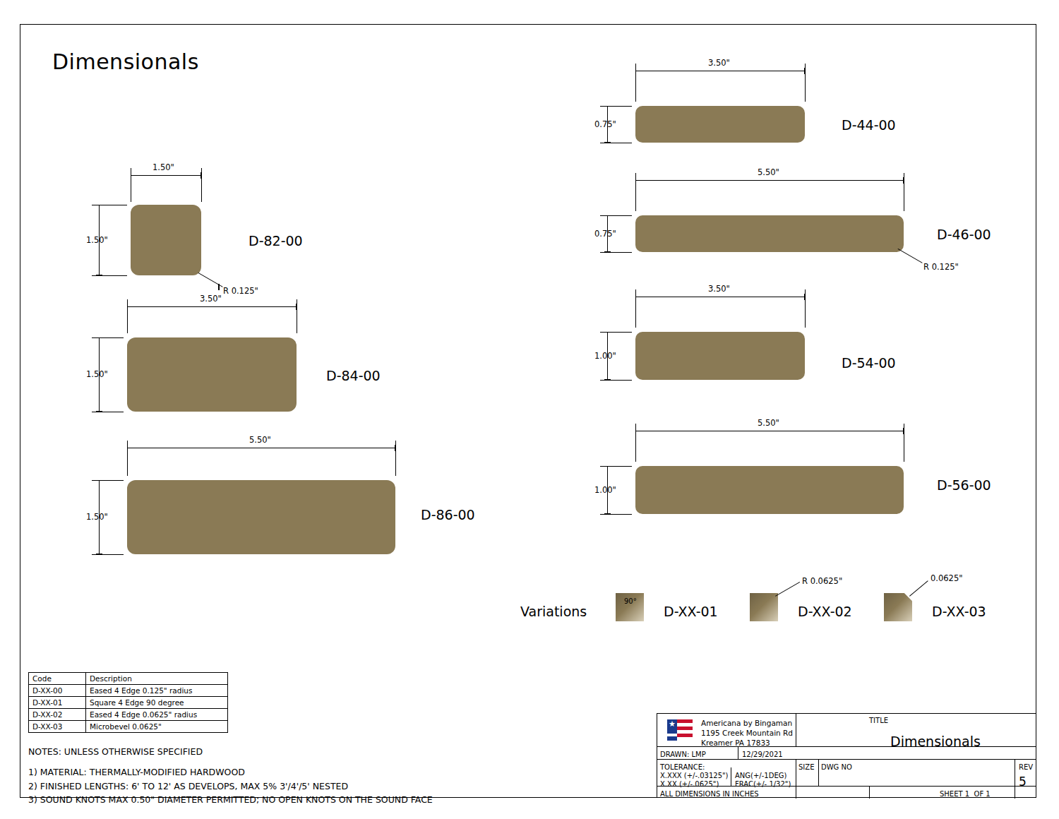Dimensionals
1.50"
1.50"
R 0.125"
D-82-00
3.50"
1.50"
D-84-00
5.50"
1.50"
D-86-00
3.50"
0.75"
D-44-00
5.50"
0.75"
R 0.125"
D-46-00
3.50"
1.00"
D-54-00
5.50"
1.00"
D-56-00
Variations
90°
D-XX-01
R 0.0625"
D-XX-02
0.0625"
D-XX-03
| Code | Description |
| --- | --- |
| D-XX-00 | Eased 4 Edge 0.125" radius |
| D-XX-01 | Square 4 Edge 90 degree |
| D-XX-02 | Eased 4 Edge 0.0625" radius |
| D-XX-03 | Microbevel 0.0625" |
NOTES: UNLESS OTHERWISE SPECIFIED
1) MATERIAL: THERMALLY-MODIFIED HARDWOOD
2) FINISHED LENGTHS: 6' TO 12' AS DEVELOPS, MAX 5% 3'/4'/5' NESTED
3) SOUND KNOTS MAX 0.50" DIAMETER PERMITTED; NO OPEN KNOTS ON THE SOUND FACE
★
Americana by Bingaman
1195 Creek Mountain Rd
Kreamer PA 17833
TITLE
Dimensionals
DRAWN: LMP
12/29/2021
TOLERANCE:
X.XXX (+/-.03125")
X.XX (+/-.0625")
ANG(+/-1DEG)
FRAC(+/- 1/32")
ALL DIMENSIONS IN INCHES
SIZE
DWG NO
REV
5
SHEET 1 OF 1